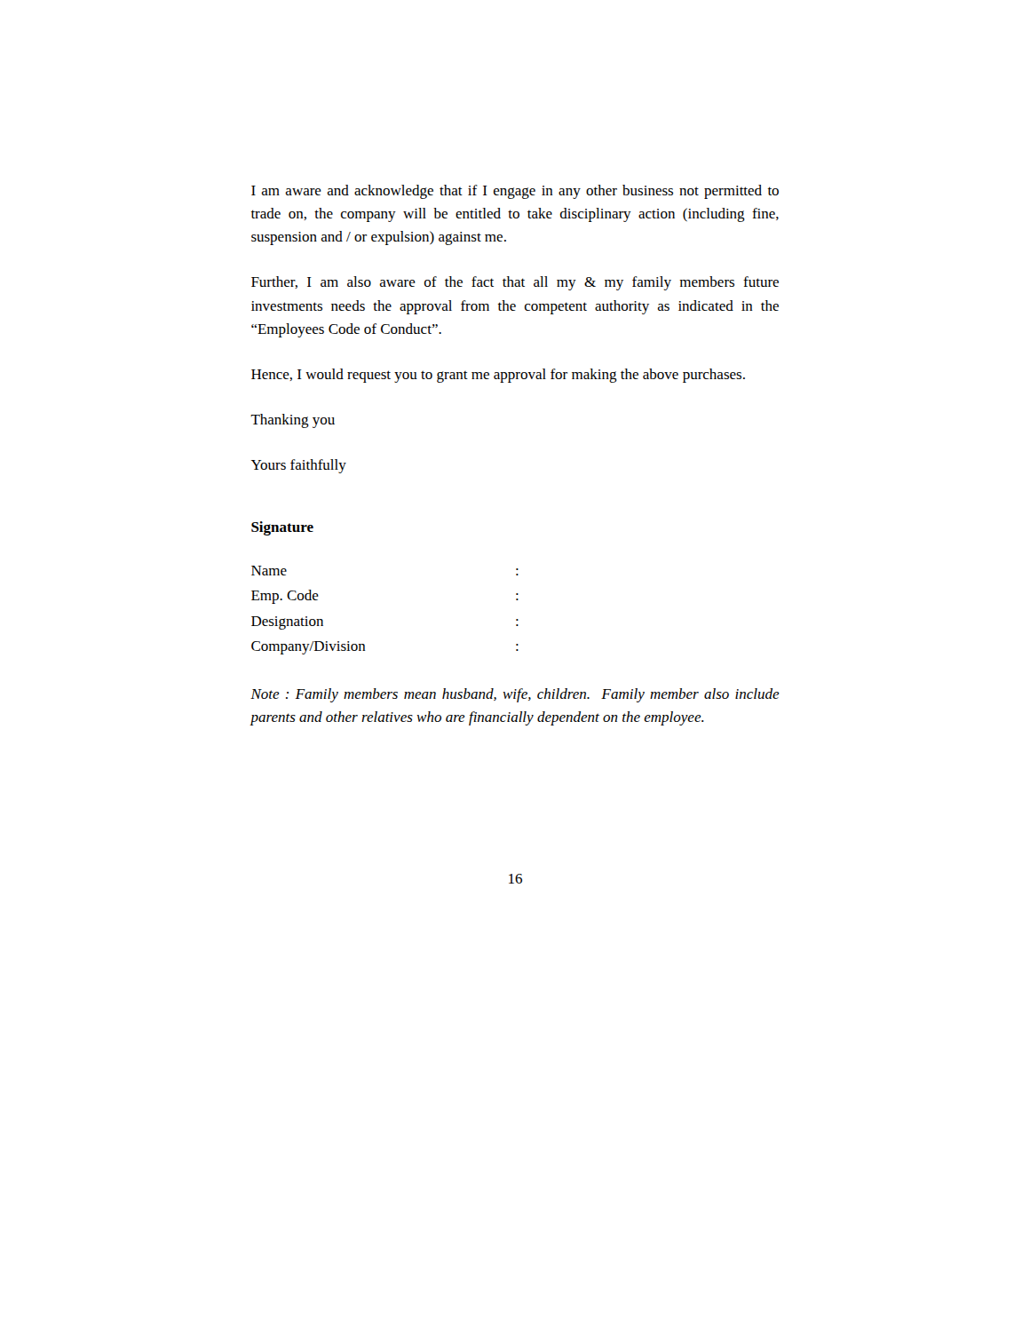I am aware and acknowledge that if I engage in any other business not permitted to trade on, the company will be entitled to take disciplinary action (including fine, suspension and / or expulsion) against me.
Further, I am also aware of the fact that all my & my family members future investments needs the approval from the competent authority as indicated in the “Employees Code of Conduct”.
Hence, I would request you to grant me approval for making the above purchases.
Thanking you
Yours faithfully
Signature
| Name | : |
| Emp. Code | : |
| Designation | : |
| Company/Division | : |
Note : Family members mean husband, wife, children. Family member also include parents and other relatives who are financially dependent on the employee.
16